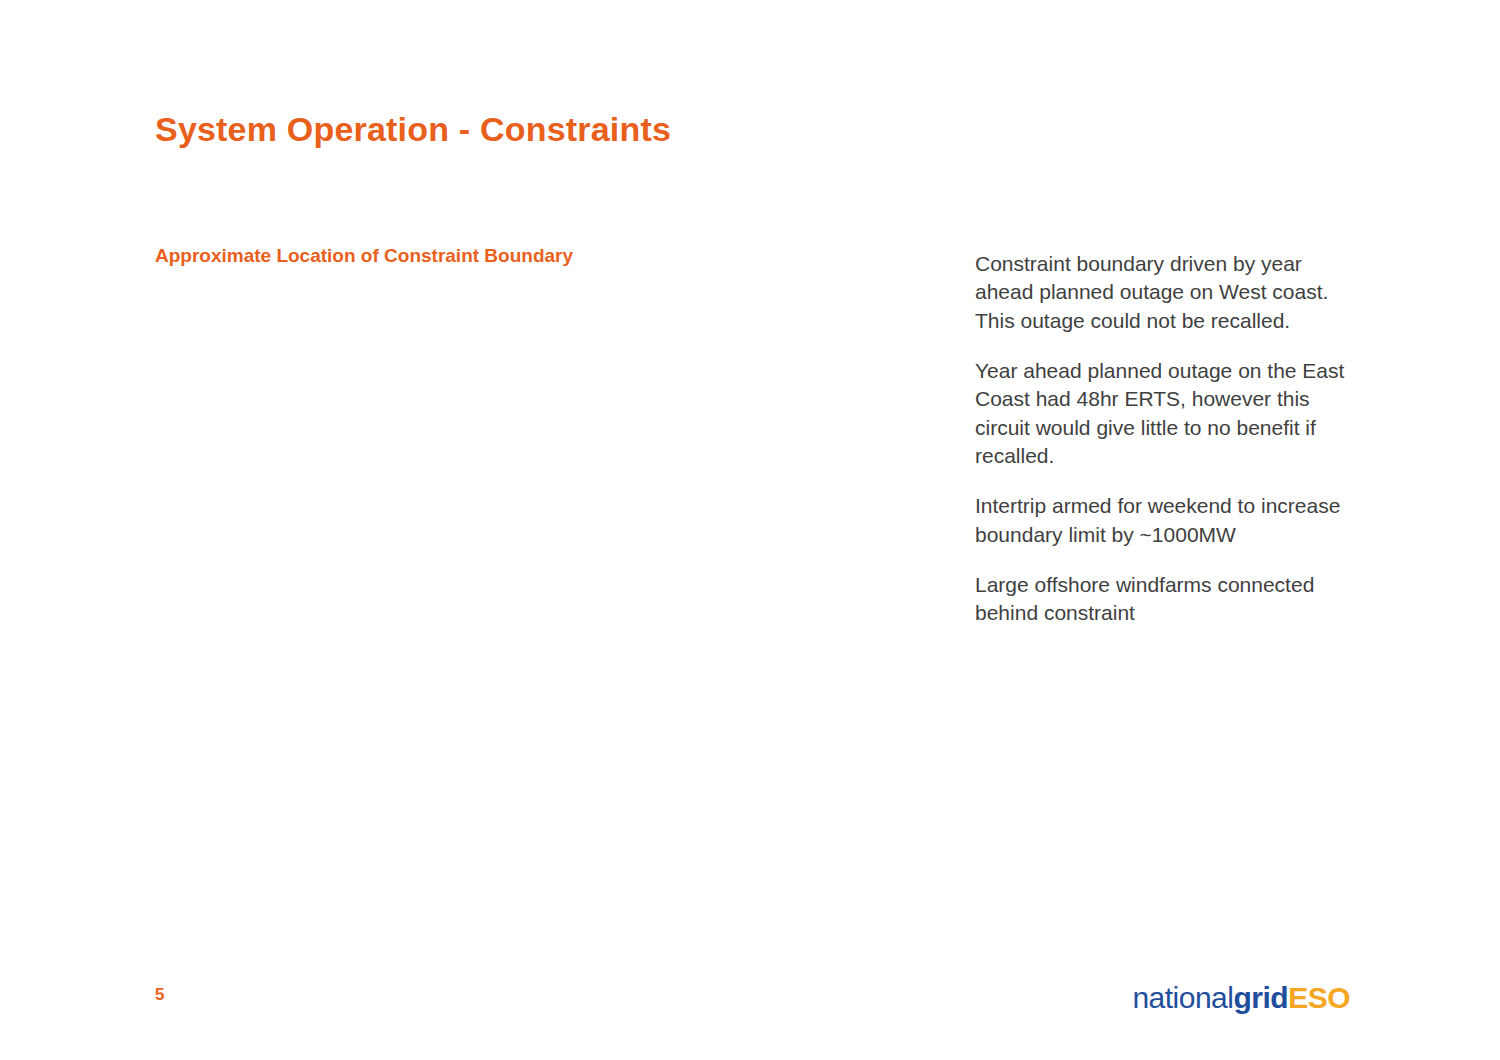System Operation - Constraints
Approximate Location of Constraint Boundary
Constraint boundary driven by year ahead planned outage on West coast. This outage could not be recalled.
Year ahead planned outage on the East Coast had 48hr ERTS, however this circuit would give little to no benefit if recalled.
Intertrip armed for weekend to increase boundary limit by ~1000MW
Large offshore windfarms connected behind constraint
5
nationalgrid ESO